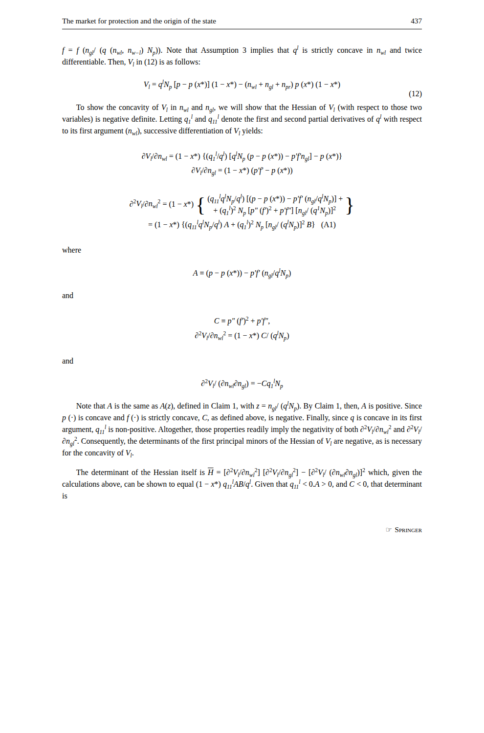The market for protection and the origin of the state 437
f = f (ngl/ (q (nwl, nw−l) Np)). Note that Assumption 3 implies that ql is strictly concave in nwl and twice differentiable. Then, Vl in (12) is as follows:
Vl = qlNp [p − p (x*)] (1 − x*) − (nwl + ngl + npr) p (x*) (1 − x*) (12)
To show the concavity of Vl in nwl and ngl, we will show that the Hessian of Vl (with respect to those two variables) is negative definite. Letting q1l and q11l denote the first and second partial derivatives of ql with respect to its first argument (nwl), successive differentiation of Vl yields:
∂Vl/∂nwl = (1 − x*) {(q1l/ql) [qlNp (p − p (x*)) − p′f′ngl] − p (x*)} ∂Vl/∂ngl = (1 − x*) (p′f′ − p (x*))
∂2Vl/∂nwl2 = (1 − x*) { (q11lqlNp/ql) [(p − p (x*)) − p′f′ (ngl/qlNp)] + + (q1l)2 Np [p″ (f′)2 + p′f″] [ngl/ (q1Np)]2 } = (1 − x*) {(q11lqlNp/ql) A + (q1l)2 Np [ngl/ (qlNp)]2 B} (A1)
where
A ≡ (p − p (x*)) − p′f′ (ngl/qlNp)
and
C ≡ p″ (f′)2 + p′f″, ∂2Vl/∂nwl2 = (1 − x*) C/ (qlNp)
and
∂2Vl/ (∂nwl∂ngl) = −Cq1lNp
Note that A is the same as A(z), defined in Claim 1, with z = ngl/ (qlNp). By Claim 1, then, A is positive. Since p (·) is concave and f (·) is strictly concave, C, as defined above, is negative. Finally, since q is concave in its first argument, q11l is non-positive. Altogether, those properties readily imply the negativity of both ∂2Vl/∂nwl2 and ∂2Vl/∂ngl2. Consequently, the determinants of the first principal minors of the Hessian of Vl are negative, as is necessary for the concavity of Vl.
The determinant of the Hessian itself is H = [∂2Vl/∂nwl2] [∂2Vl/∂ngl2] − [∂2Vl/ (∂nwl∂ngl)]2 which, given the calculations above, can be shown to equal (1 − x*) q11lAB/ql. Given that q11l < 0.A > 0, and C < 0, that determinant is
☜Springer